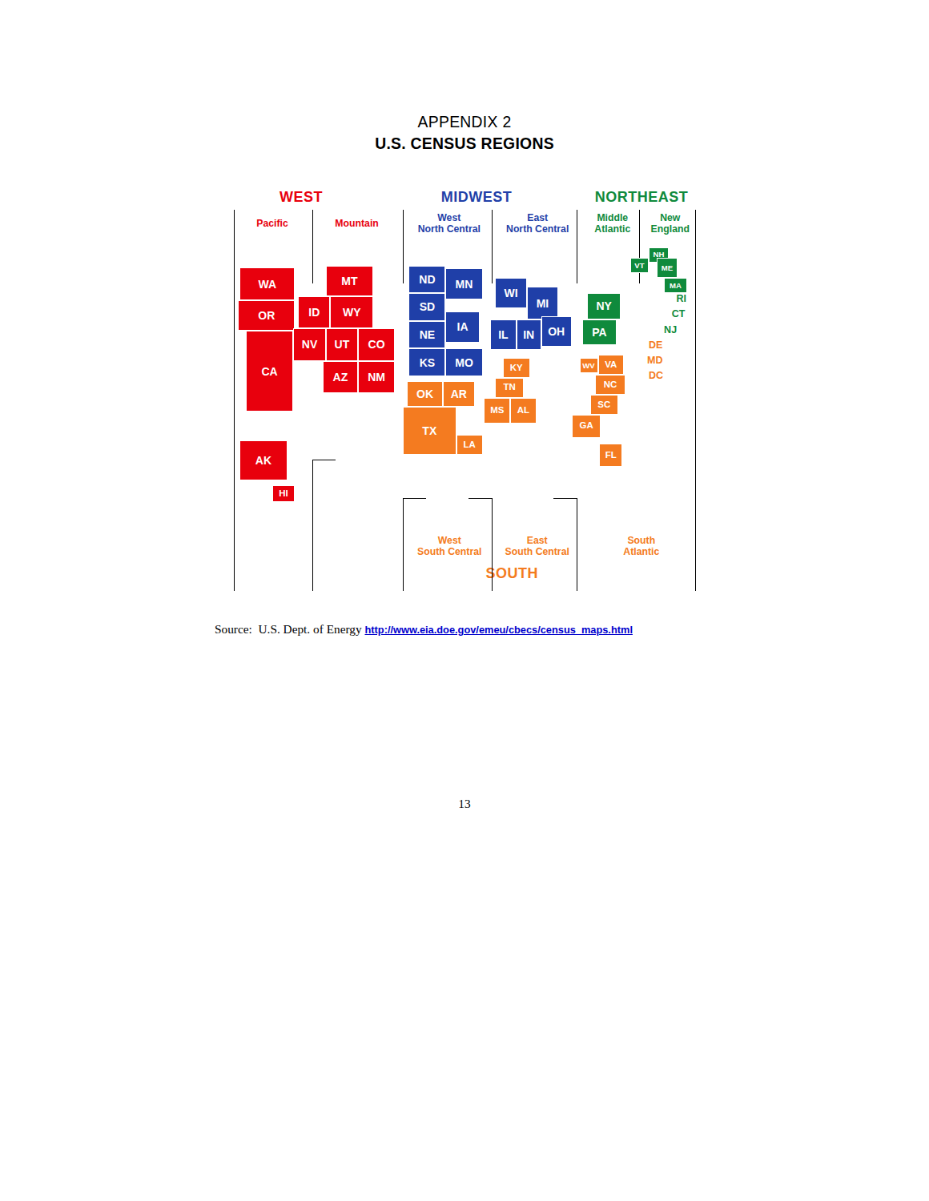APPENDIX 2
U.S. CENSUS REGIONS
WEST
MIDWEST
NORTHEAST
SOUTH
Pacific
Mountain
West
North Central
East
North Central
Middle
Atlantic
New
England
West
South Central
East
South Central
South
Atlantic
WA
OR
CA
AK
HI
MT
ID
WY
NV
UT
CO
AZ
NM
ND
MN
SD
NE
IA
KS
MO
WI
MI
IL
IN
OH
NY
PA
NH
VT
ME
MA
RI
CT
NJ
OK
AR
TX
LA
KY
TN
MS
AL
WV
VA
NC
SC
GA
FL
DE
MD
DC
Source: U.S. Dept. of Energy http://www.eia.doe.gov/emeu/cbecs/census_maps.html
13